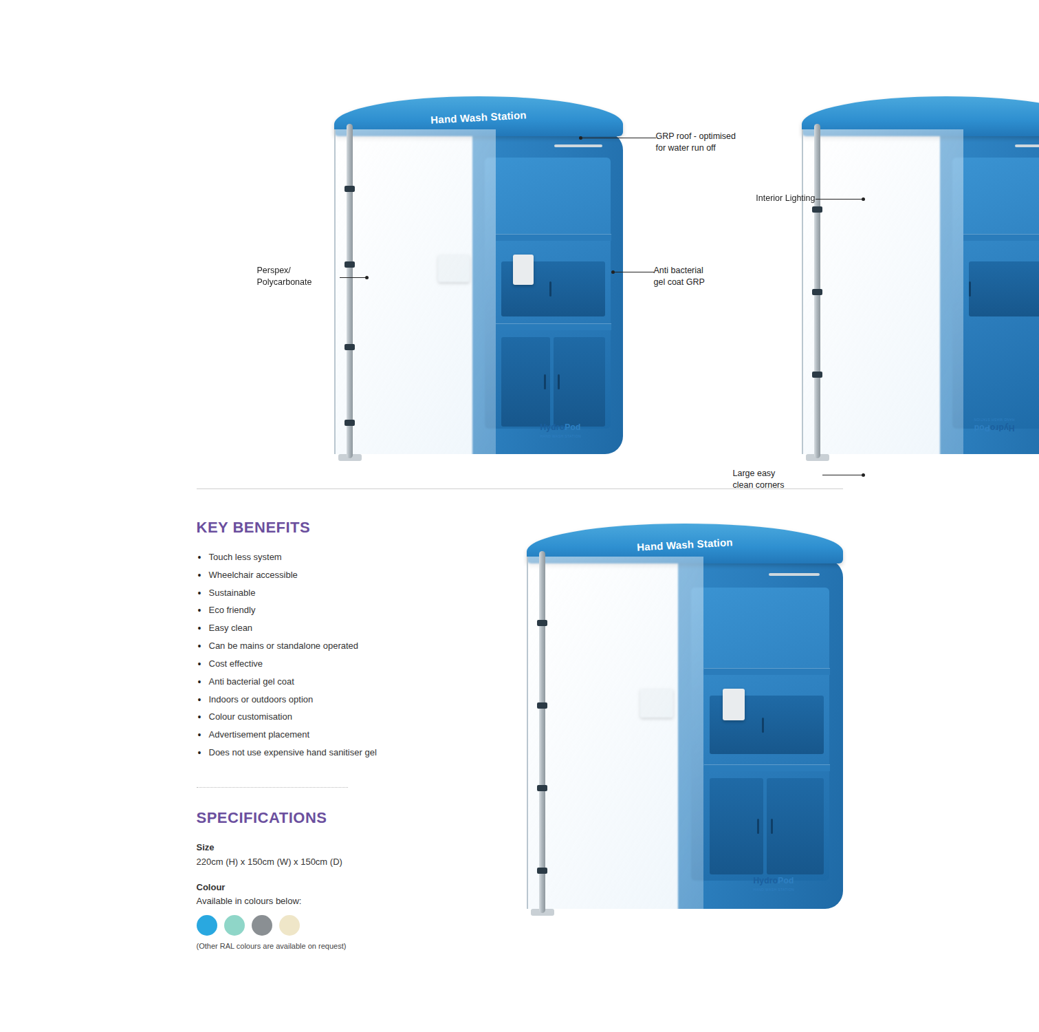Hand Wash Station
HydroPod HAND WASH STATION
HydroPod HAND WASH STATION
GRP roof - optimised
for water run off
Interior Lighting
Perspex/
Polycarbonate
Anti bacterial
gel coat GRP
Large easy
clean corners
KEY BENEFITS
Touch less system
Wheelchair accessible
Sustainable
Eco friendly
Easy clean
Can be mains or standalone operated
Cost effective
Anti bacterial gel coat
Indoors or outdoors option
Colour customisation
Advertisement placement
Does not use expensive hand sanitiser gel
SPECIFICATIONS
Size
220cm (H) x 150cm (W) x 150cm (D)
Colour
Available in colours below:
(Other RAL colours are available on request)
Hand Wash Station
HydroPod HAND WASH STATION